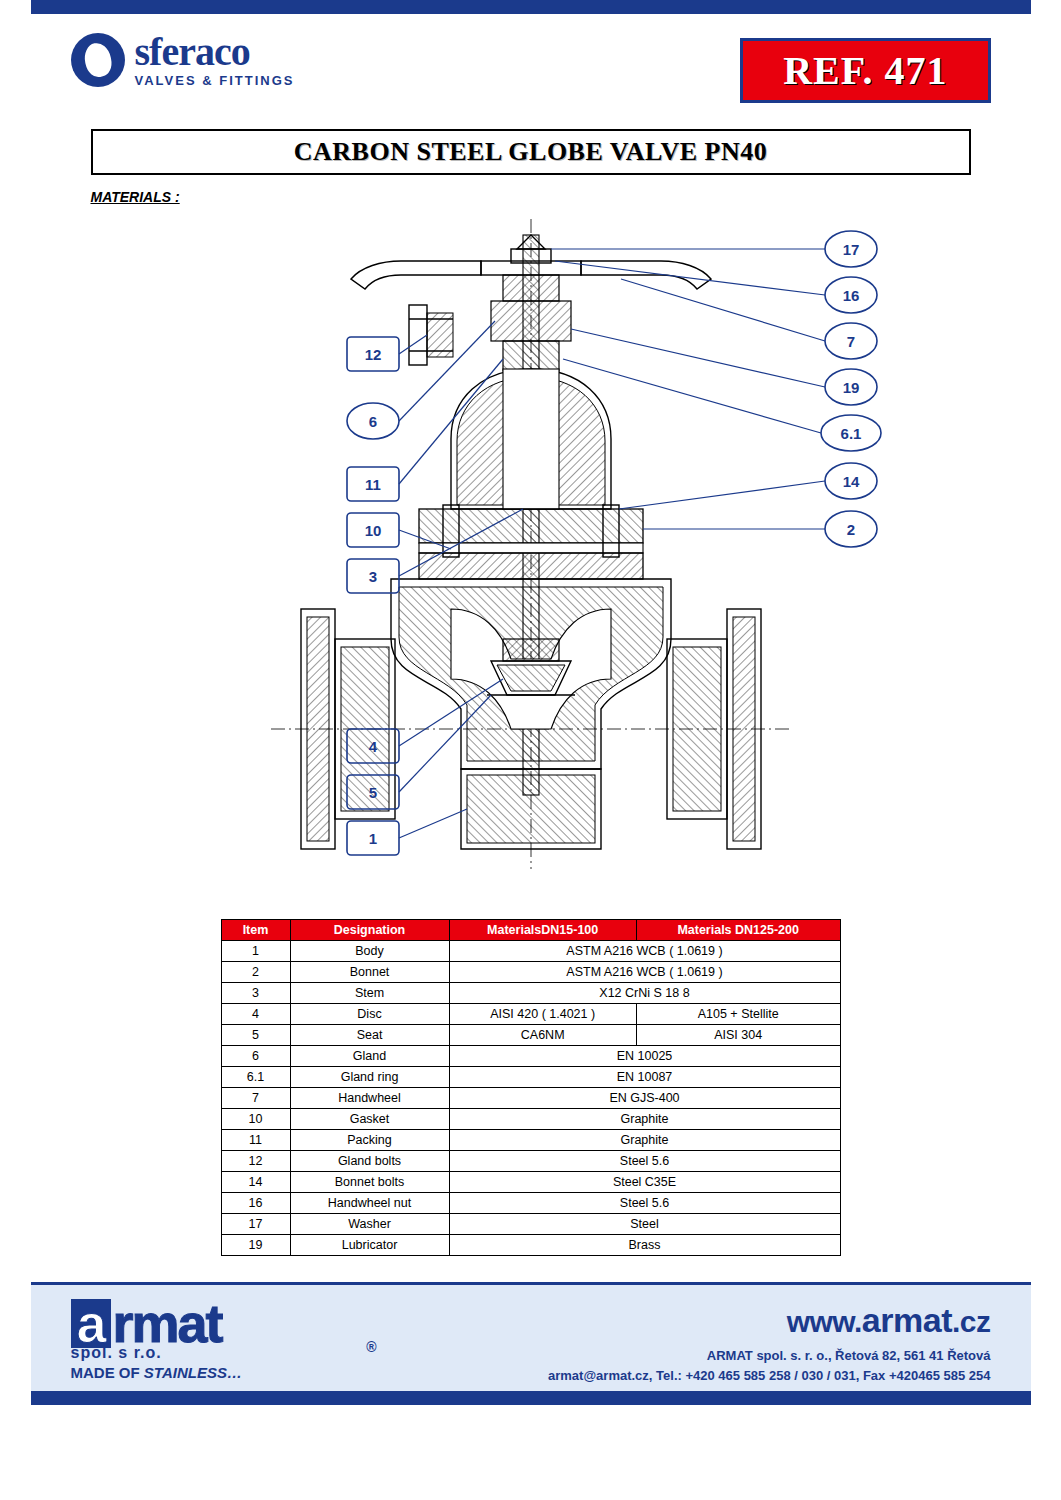sferaco
VALVES & FITTINGS
REF. 471
CARBON STEEL GLOBE VALVE PN40
MATERIALS :
17 16 7 19 6.1 14 2 12 6 11 10 3 4 5 1
| Item | Designation | MaterialsDN15-100 | Materials DN125-200 |
| --- | --- | --- | --- |
| 1 | Body | ASTM A216 WCB ( 1.0619 ) |
| 2 | Bonnet | ASTM A216 WCB ( 1.0619 ) |
| 3 | Stem | X12 CrNi S 18 8 |
| 4 | Disc | AISI 420 ( 1.4021 ) | A105 + Stellite |
| 5 | Seat | CA6NM | AISI 304 |
| 6 | Gland | EN 10025 |
| 6.1 | Gland ring | EN 10087 |
| 7 | Handwheel | EN GJS-400 |
| 10 | Gasket | Graphite |
| 11 | Packing | Graphite |
| 12 | Gland bolts | Steel 5.6 |
| 14 | Bonnet bolts | Steel C35E |
| 16 | Handwheel nut | Steel 5.6 |
| 17 | Washer | Steel |
| 19 | Lubricator | Brass |
armat
spol. s r.o.
MADE OF STAINLESS…
®
www.armat.cz
ARMAT spol. s. r. o., Řetová 82, 561 41 Řetová
armat@armat.cz, Tel.: +420 465 585 258 / 030 / 031, Fax +420465 585 254